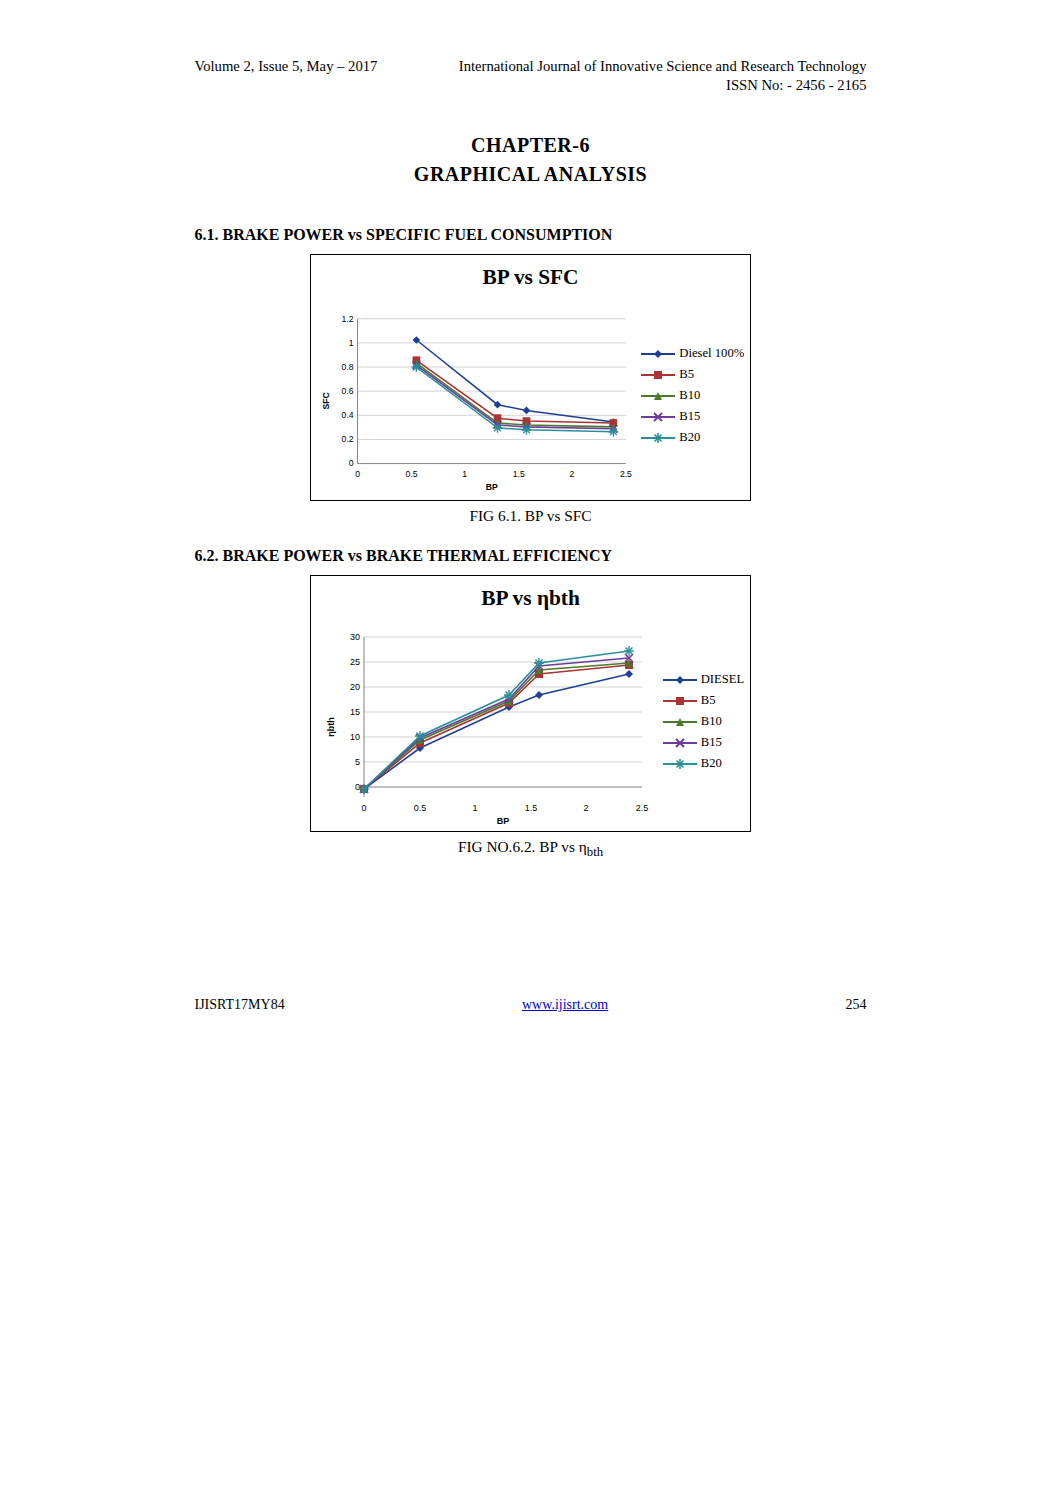Volume 2, Issue 5, May – 2017 International Journal of Innovative Science and Research Technology
ISSN No: - 2456 - 2165
CHAPTER-6
GRAPHICAL ANALYSIS
6.1. BRAKE POWER vs SPECIFIC FUEL CONSUMPTION
BP vs SFC
SFC 1.2 1 0.8 0.6 0.4 0.2 0 0 0.5 1 1.5 2 2.5 BP
Diesel 100%
B5
B10
B15
B20
FIG 6.1. BP vs SFC
6.2. BRAKE POWER vs BRAKE THERMAL EFFICIENCY
BP vs ηbth
ηbth 30 25 20 15 10 5 0 0 0.5 1 1.5 2 2.5 BP
DIESEL
B5
B10
B15
B20
FIG NO.6.2. BP vs ηbth
IJISRT17MY84 www.ijisrt.com 254